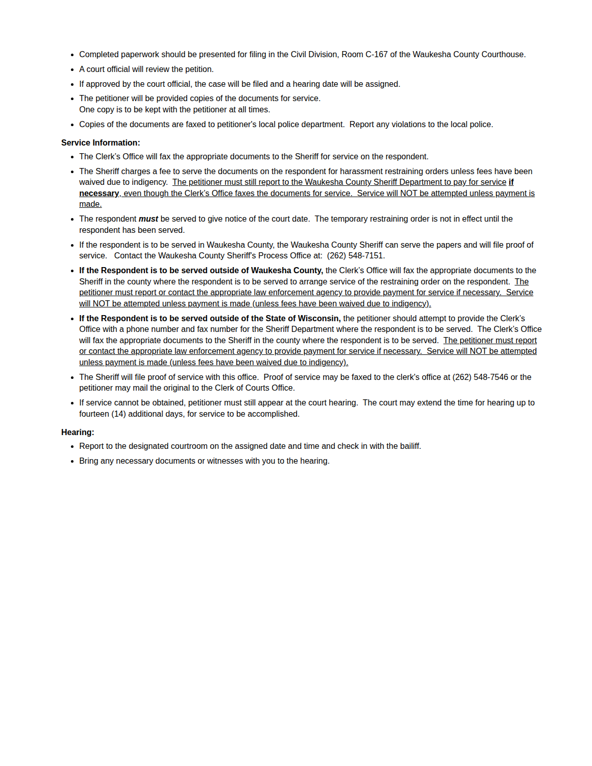Completed paperwork should be presented for filing in the Civil Division, Room C-167 of the Waukesha County Courthouse.
A court official will review the petition.
If approved by the court official, the case will be filed and a hearing date will be assigned.
The petitioner will be provided copies of the documents for service. One copy is to be kept with the petitioner at all times.
Copies of the documents are faxed to petitioner's local police department. Report any violations to the local police.
Service Information:
The Clerk’s Office will fax the appropriate documents to the Sheriff for service on the respondent.
The Sheriff charges a fee to serve the documents on the respondent for harassment restraining orders unless fees have been waived due to indigency. The petitioner must still report to the Waukesha County Sheriff Department to pay for service if necessary, even though the Clerk’s Office faxes the documents for service. Service will NOT be attempted unless payment is made.
The respondent must be served to give notice of the court date. The temporary restraining order is not in effect until the respondent has been served.
If the respondent is to be served in Waukesha County, the Waukesha County Sheriff can serve the papers and will file proof of service. Contact the Waukesha County Sheriff's Process Office at: (262) 548-7151.
If the Respondent is to be served outside of Waukesha County, the Clerk’s Office will fax the appropriate documents to the Sheriff in the county where the respondent is to be served to arrange service of the restraining order on the respondent. The petitioner must report or contact the appropriate law enforcement agency to provide payment for service if necessary. Service will NOT be attempted unless payment is made (unless fees have been waived due to indigency).
If the Respondent is to be served outside of the State of Wisconsin, the petitioner should attempt to provide the Clerk’s Office with a phone number and fax number for the Sheriff Department where the respondent is to be served. The Clerk’s Office will fax the appropriate documents to the Sheriff in the county where the respondent is to be served. The petitioner must report or contact the appropriate law enforcement agency to provide payment for service if necessary. Service will NOT be attempted unless payment is made (unless fees have been waived due to indigency).
The Sheriff will file proof of service with this office. Proof of service may be faxed to the clerk's office at (262) 548-7546 or the petitioner may mail the original to the Clerk of Courts Office.
If service cannot be obtained, petitioner must still appear at the court hearing. The court may extend the time for hearing up to fourteen (14) additional days, for service to be accomplished.
Hearing:
Report to the designated courtroom on the assigned date and time and check in with the bailiff.
Bring any necessary documents or witnesses with you to the hearing.